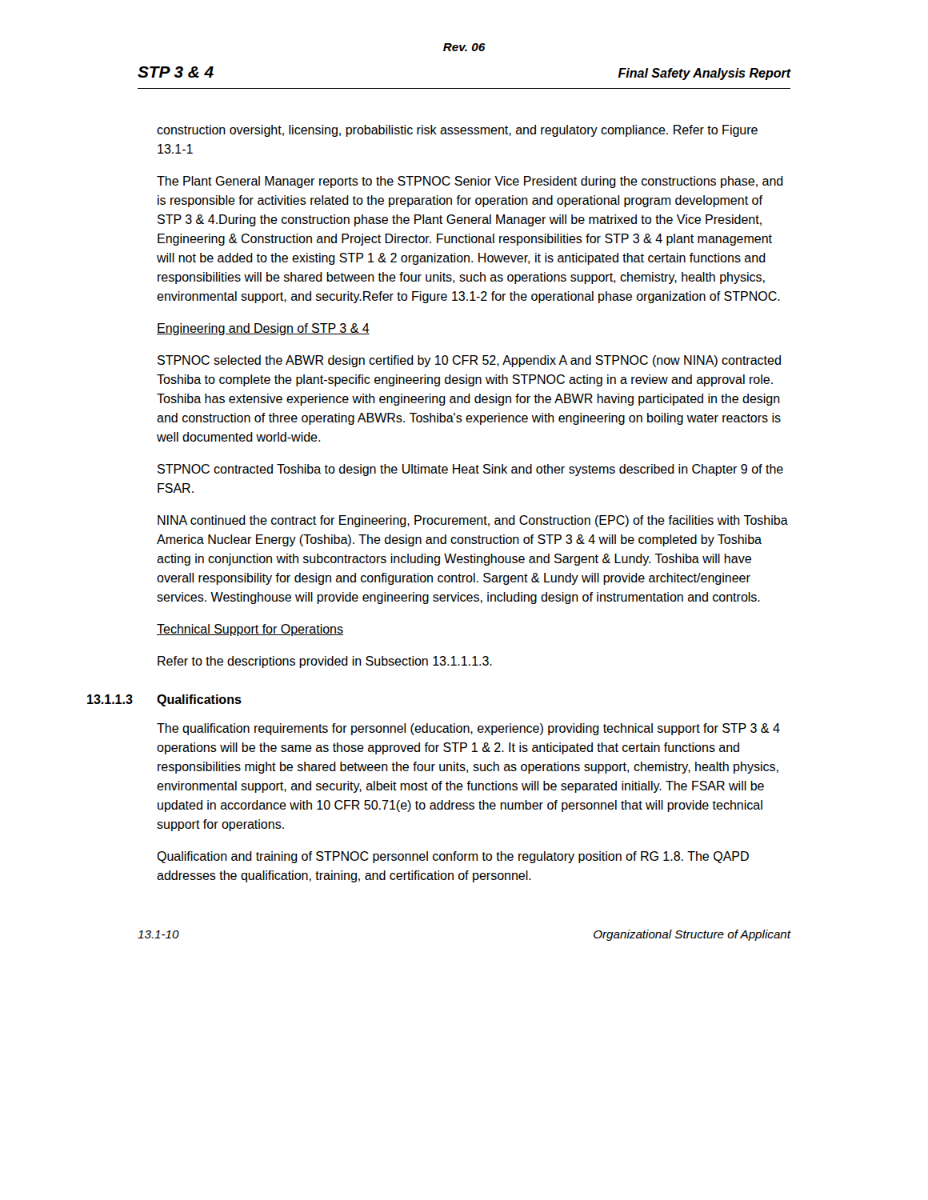Rev. 06
STP 3 & 4 Final Safety Analysis Report
construction oversight, licensing, probabilistic risk assessment, and regulatory compliance. Refer to Figure 13.1-1
The Plant General Manager reports to the STPNOC Senior Vice President during the constructions phase, and is responsible for activities related to the preparation for operation and operational program development of STP 3 & 4.During the construction phase the Plant General Manager will be matrixed to the Vice President, Engineering & Construction and Project Director. Functional responsibilities for STP 3 & 4 plant management will not be added to the existing STP 1 & 2 organization. However, it is anticipated that certain functions and responsibilities will be shared between the four units, such as operations support, chemistry, health physics, environmental support, and security.Refer to Figure 13.1-2 for the operational phase organization of STPNOC.
Engineering and Design of STP 3 & 4
STPNOC selected the ABWR design certified by 10 CFR 52, Appendix A and STPNOC (now NINA) contracted Toshiba to complete the plant-specific engineering design with STPNOC acting in a review and approval role. Toshiba has extensive experience with engineering and design for the ABWR having participated in the design and construction of three operating ABWRs. Toshiba's experience with engineering on boiling water reactors is well documented world-wide.
STPNOC contracted Toshiba to design the Ultimate Heat Sink and other systems described in Chapter 9 of the FSAR.
NINA continued the contract for Engineering, Procurement, and Construction (EPC) of the facilities with Toshiba America Nuclear Energy (Toshiba). The design and construction of STP 3 & 4 will be completed by Toshiba acting in conjunction with subcontractors including Westinghouse and Sargent & Lundy. Toshiba will have overall responsibility for design and configuration control. Sargent & Lundy will provide architect/engineer services. Westinghouse will provide engineering services, including design of instrumentation and controls.
Technical Support for Operations
Refer to the descriptions provided in Subsection 13.1.1.1.3.
13.1.1.3 Qualifications
The qualification requirements for personnel (education, experience) providing technical support for STP 3 & 4 operations will be the same as those approved for STP 1 & 2. It is anticipated that certain functions and responsibilities might be shared between the four units, such as operations support, chemistry, health physics, environmental support, and security, albeit most of the functions will be separated initially. The FSAR will be updated in accordance with 10 CFR 50.71(e) to address the number of personnel that will provide technical support for operations.
Qualification and training of STPNOC personnel conform to the regulatory position of RG 1.8. The QAPD addresses the qualification, training, and certification of personnel.
13.1-10 Organizational Structure of Applicant